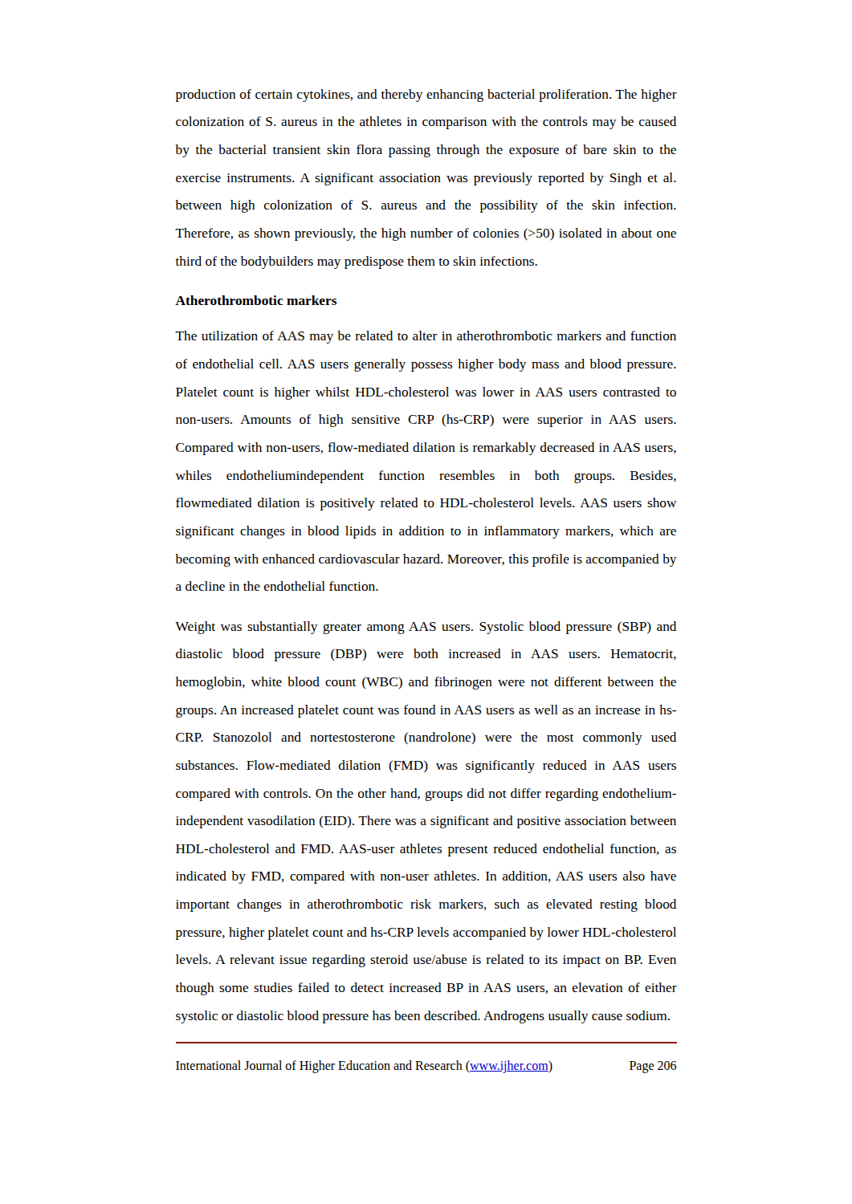production of certain cytokines, and thereby enhancing bacterial proliferation. The higher colonization of S. aureus in the athletes in comparison with the controls may be caused by the bacterial transient skin flora passing through the exposure of bare skin to the exercise instruments. A significant association was previously reported by Singh et al. between high colonization of S. aureus and the possibility of the skin infection. Therefore, as shown previously, the high number of colonies (>50) isolated in about one third of the bodybuilders may predispose them to skin infections.
Atherothrombotic markers
The utilization of AAS may be related to alter in atherothrombotic markers and function of endothelial cell. AAS users generally possess higher body mass and blood pressure. Platelet count is higher whilst HDL-cholesterol was lower in AAS users contrasted to non-users. Amounts of high sensitive CRP (hs-CRP) were superior in AAS users. Compared with non-users, flow-mediated dilation is remarkably decreased in AAS users, whiles endotheliumindependent function resembles in both groups. Besides, flowmediated dilation is positively related to HDL-cholesterol levels. AAS users show significant changes in blood lipids in addition to in inflammatory markers, which are becoming with enhanced cardiovascular hazard. Moreover, this profile is accompanied by a decline in the endothelial function.
Weight was substantially greater among AAS users. Systolic blood pressure (SBP) and diastolic blood pressure (DBP) were both increased in AAS users. Hematocrit, hemoglobin, white blood count (WBC) and fibrinogen were not different between the groups. An increased platelet count was found in AAS users as well as an increase in hs-CRP. Stanozolol and nortestosterone (nandrolone) were the most commonly used substances. Flow-mediated dilation (FMD) was significantly reduced in AAS users compared with controls. On the other hand, groups did not differ regarding endothelium-independent vasodilation (EID). There was a significant and positive association between HDL-cholesterol and FMD. AAS-user athletes present reduced endothelial function, as indicated by FMD, compared with non-user athletes. In addition, AAS users also have important changes in atherothrombotic risk markers, such as elevated resting blood pressure, higher platelet count and hs-CRP levels accompanied by lower HDL-cholesterol levels. A relevant issue regarding steroid use/abuse is related to its impact on BP. Even though some studies failed to detect increased BP in AAS users, an elevation of either systolic or diastolic blood pressure has been described. Androgens usually cause sodium.
International Journal of Higher Education and Research (www.ijher.com)
Page 206